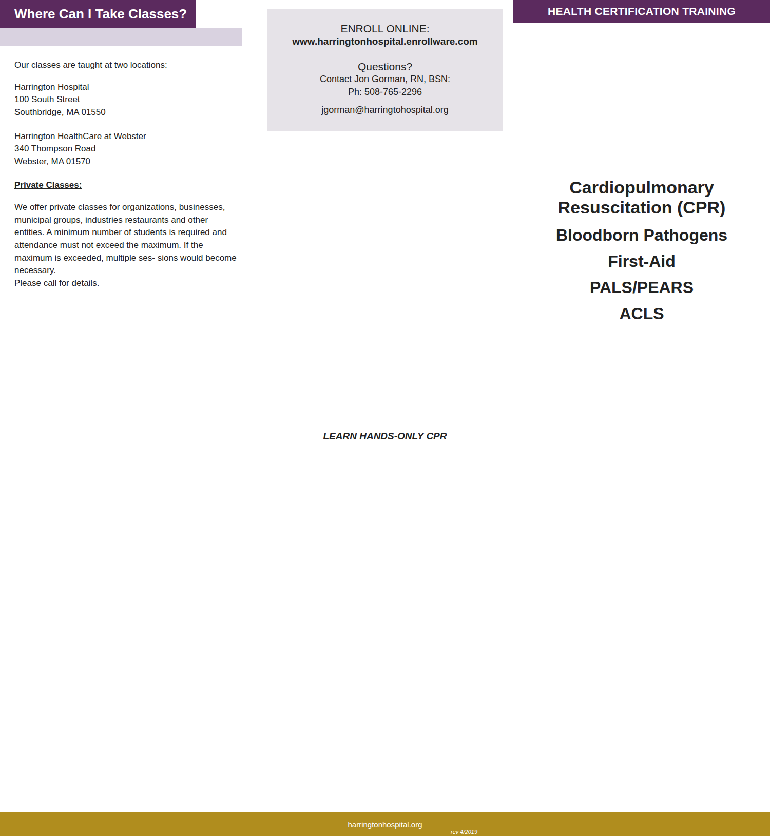Where Can I Take Classes?
Our classes are taught at two locations:
Harrington Hospital
100 South Street
Southbridge, MA 01550
Harrington HealthCare at Webster
340 Thompson Road
Webster, MA 01570
Private Classes:
We offer private classes for organizations, businesses, municipal groups, industries restaurants and other entities. A minimum number of students is required and attendance must not exceed the maximum. If the maximum is exceeded, multiple ses- sions would become necessary.
Please call for details.
ENROLL ONLINE:
www.harringtonhospital.enrollware.com
Questions?
Contact Jon Gorman, RN, BSN:
Ph: 508-765-2296
jgorman@harringtohospital.org
LEARN HANDS-ONLY CPR
HEALTH CERTIFICATION TRAINING
Cardiopulmonary
Resuscitation (CPR)
Bloodborn Pathogens
First-Aid
PALS/PEARS
ACLS
harringtonhospital.org rev 4/2019